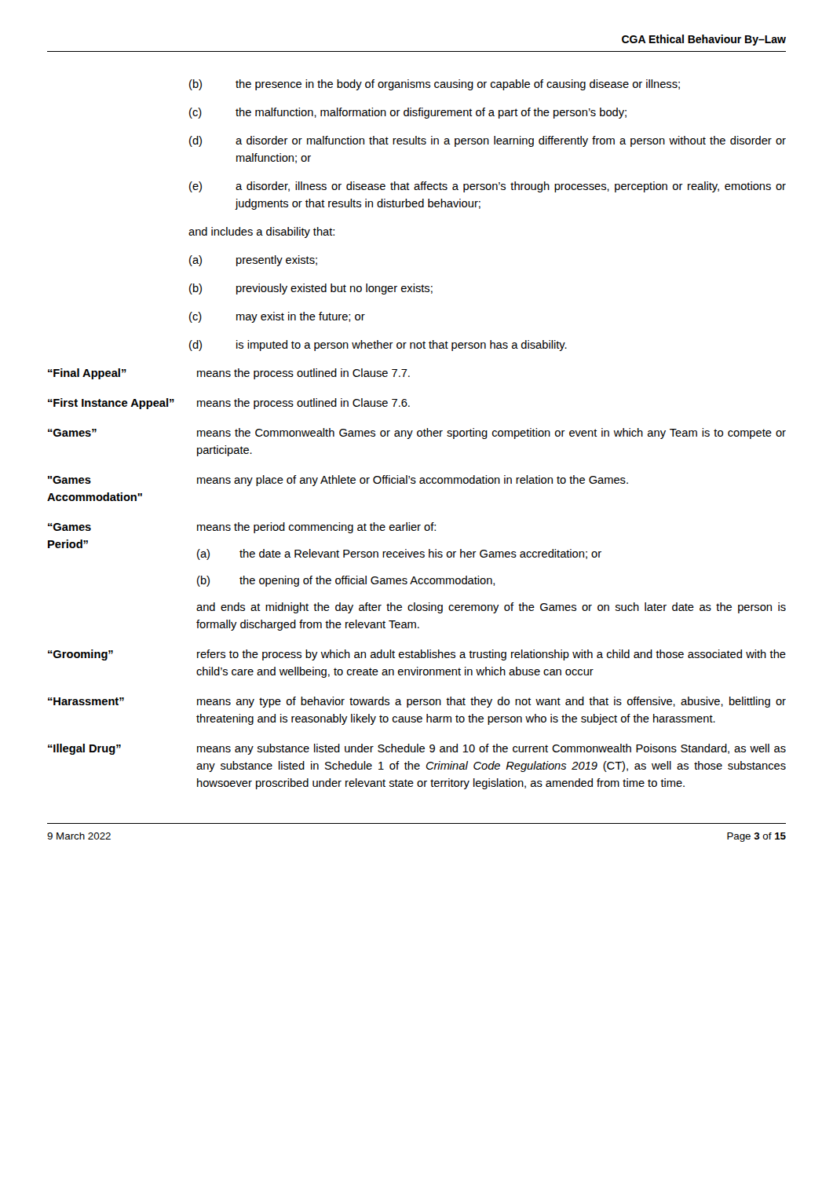CGA Ethical Behaviour By–Law
(b)
the presence in the body of organisms causing or capable of causing disease or illness;
(c)
the malfunction, malformation or disfigurement of a part of the person’s body;
(d)
a disorder or malfunction that results in a person learning differently from a person without the disorder or malfunction; or
(e)
a disorder, illness or disease that affects a person’s through processes, perception or reality, emotions or judgments or that results in disturbed behaviour;
and includes a disability that:
(a)
presently exists;
(b)
previously existed but no longer exists;
(c)
may exist in the future; or
(d)
is imputed to a person whether or not that person has a disability.
“Final Appeal”
means the process outlined in Clause 7.7.
“First Instance Appeal”
means the process outlined in Clause 7.6.
“Games”
means the Commonwealth Games or any other sporting competition or event in which any Team is to compete or participate.
"Games
Accommodation"
means any place of any Athlete or Official’s accommodation in relation to the Games.
“Games
Period”
means the period commencing at the earlier of:
(a)
the date a Relevant Person receives his or her Games accreditation; or
(b)
the opening of the official Games Accommodation,
and ends at midnight the day after the closing ceremony of the Games or on such later date as the person is formally discharged from the relevant Team.
“Grooming”
refers to the process by which an adult establishes a trusting relationship with a child and those associated with the child’s care and wellbeing, to create an environment in which abuse can occur
“Harassment”
means any type of behavior towards a person that they do not want and that is offensive, abusive, belittling or threatening and is reasonably likely to cause harm to the person who is the subject of the harassment.
“Illegal Drug”
means any substance listed under Schedule 9 and 10 of the current Commonwealth Poisons Standard, as well as any substance listed in Schedule 1 of the Criminal Code Regulations 2019 (CT), as well as those substances howsoever proscribed under relevant state or territory legislation, as amended from time to time.
9 March 2022 Page 3 of 15